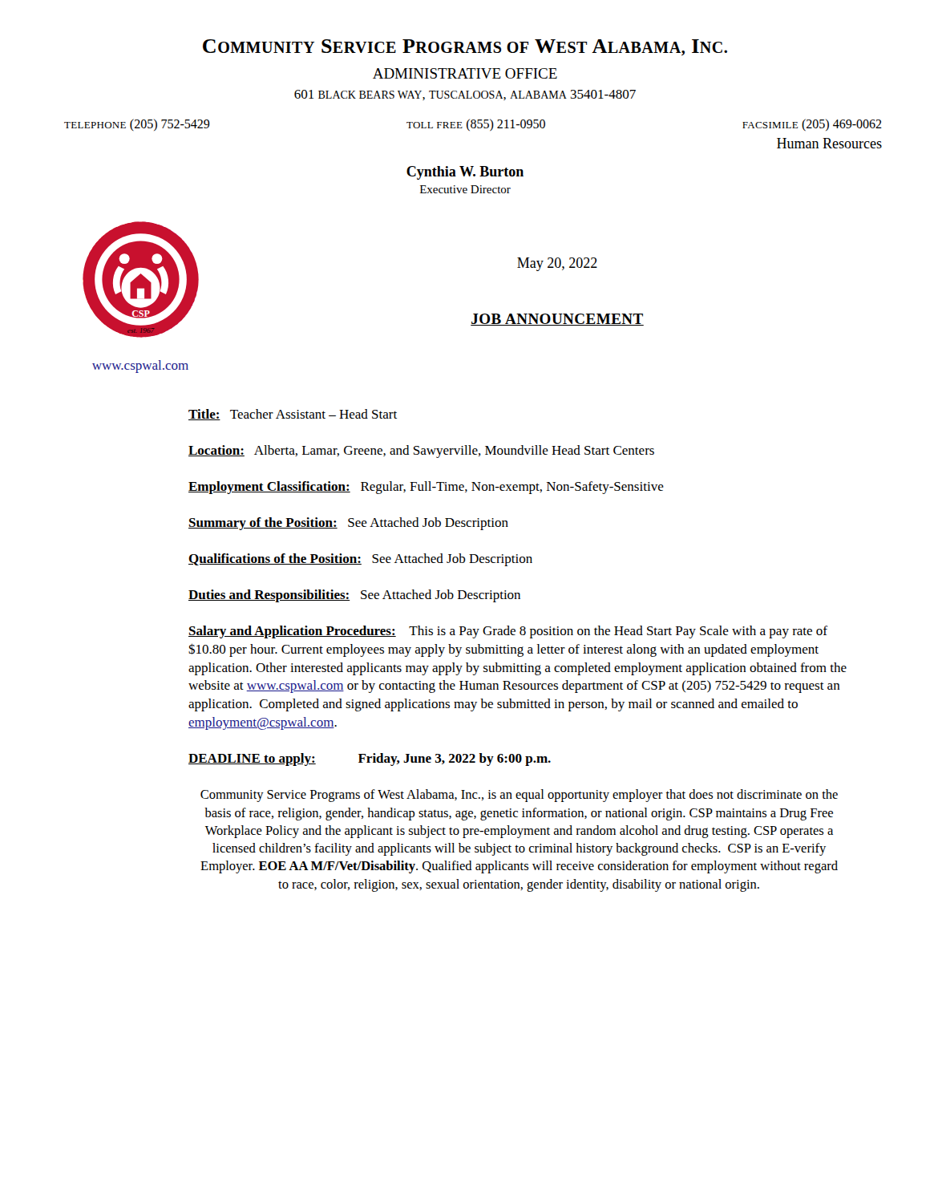COMMUNITY SERVICE PROGRAMS OF WEST ALABAMA, INC.
ADMINISTRATIVE OFFICE
601 BLACK BEARS WAY, TUSCALOOSA, ALABAMA 35401-4807
TELEPHONE (205) 752-5429
TOLL FREE (855) 211-0950
FACSIMILE (205) 469-0062
Human Resources
Cynthia W. Burton
Executive Director
• COMMITTED TO BUILDING • STRONGER FAMILIES AND COMMUNITIES CSP est. 1967
www.cspwal.com
May 20, 2022
JOB ANNOUNCEMENT
Title: Teacher Assistant – Head Start
Location: Alberta, Lamar, Greene, and Sawyerville, Moundville Head Start Centers
Employment Classification: Regular, Full-Time, Non-exempt, Non-Safety-Sensitive
Summary of the Position: See Attached Job Description
Qualifications of the Position: See Attached Job Description
Duties and Responsibilities: See Attached Job Description
Salary and Application Procedures: This is a Pay Grade 8 position on the Head Start Pay Scale with a pay rate of $10.80 per hour. Current employees may apply by submitting a letter of interest along with an updated employment application. Other interested applicants may apply by submitting a completed employment application obtained from the website at www.cspwal.com or by contacting the Human Resources department of CSP at (205) 752-5429 to request an application. Completed and signed applications may be submitted in person, by mail or scanned and emailed to employment@cspwal.com.
DEADLINE to apply: Friday, June 3, 2022 by 6:00 p.m.
Community Service Programs of West Alabama, Inc., is an equal opportunity employer that does not discriminate on the basis of race, religion, gender, handicap status, age, genetic information, or national origin. CSP maintains a Drug Free Workplace Policy and the applicant is subject to pre-employment and random alcohol and drug testing. CSP operates a licensed children’s facility and applicants will be subject to criminal history background checks. CSP is an E-verify Employer. EOE AA M/F/Vet/Disability. Qualified applicants will receive consideration for employment without regard to race, color, religion, sex, sexual orientation, gender identity, disability or national origin.